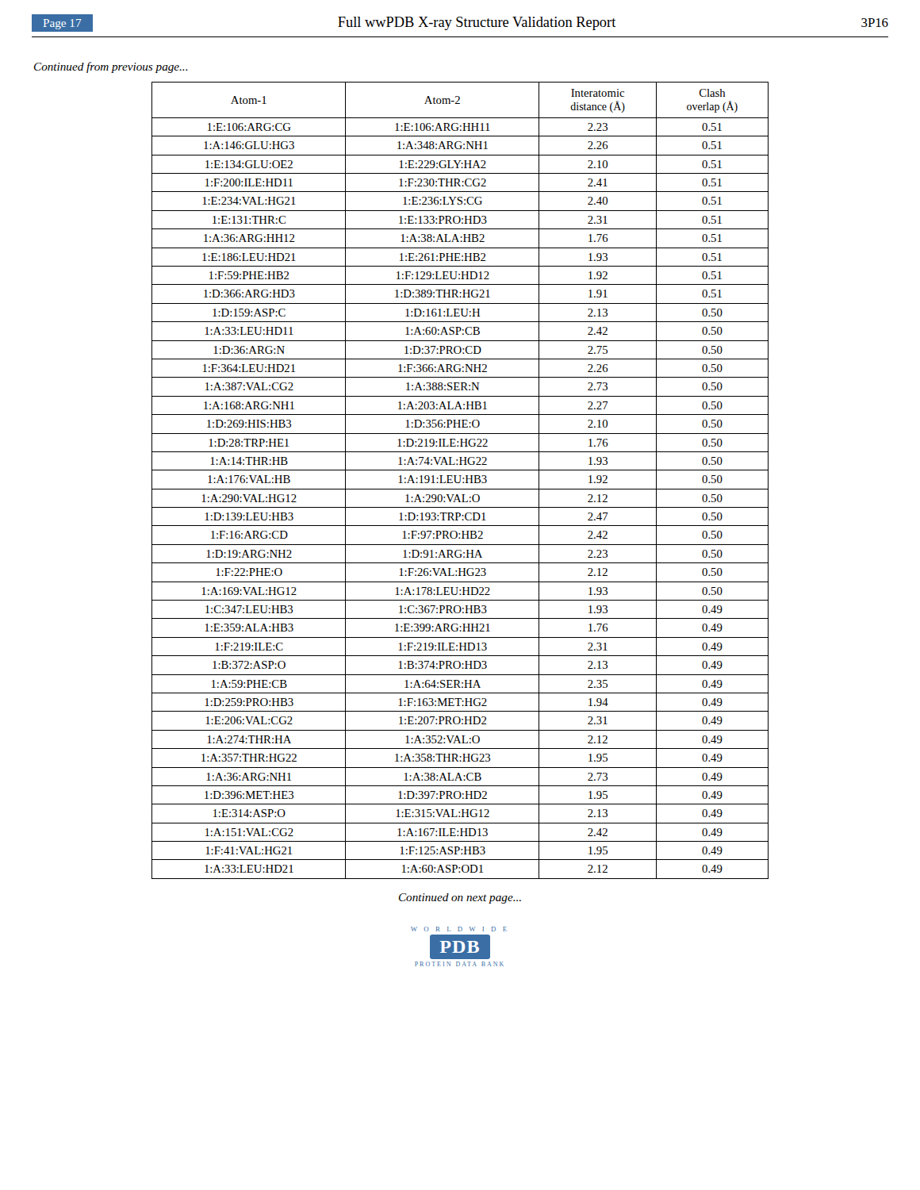Page 17 Full wwPDB X-ray Structure Validation Report 3P16
Continued from previous page...
| Atom-1 | Atom-2 | Interatomic distance (Å) | Clash overlap (Å) |
| --- | --- | --- | --- |
| 1:E:106:ARG:CG | 1:E:106:ARG:HH11 | 2.23 | 0.51 |
| 1:A:146:GLU:HG3 | 1:A:348:ARG:NH1 | 2.26 | 0.51 |
| 1:E:134:GLU:OE2 | 1:E:229:GLY:HA2 | 2.10 | 0.51 |
| 1:F:200:ILE:HD11 | 1:F:230:THR:CG2 | 2.41 | 0.51 |
| 1:E:234:VAL:HG21 | 1:E:236:LYS:CG | 2.40 | 0.51 |
| 1:E:131:THR:C | 1:E:133:PRO:HD3 | 2.31 | 0.51 |
| 1:A:36:ARG:HH12 | 1:A:38:ALA:HB2 | 1.76 | 0.51 |
| 1:E:186:LEU:HD21 | 1:E:261:PHE:HB2 | 1.93 | 0.51 |
| 1:F:59:PHE:HB2 | 1:F:129:LEU:HD12 | 1.92 | 0.51 |
| 1:D:366:ARG:HD3 | 1:D:389:THR:HG21 | 1.91 | 0.51 |
| 1:D:159:ASP:C | 1:D:161:LEU:H | 2.13 | 0.50 |
| 1:A:33:LEU:HD11 | 1:A:60:ASP:CB | 2.42 | 0.50 |
| 1:D:36:ARG:N | 1:D:37:PRO:CD | 2.75 | 0.50 |
| 1:F:364:LEU:HD21 | 1:F:366:ARG:NH2 | 2.26 | 0.50 |
| 1:A:387:VAL:CG2 | 1:A:388:SER:N | 2.73 | 0.50 |
| 1:A:168:ARG:NH1 | 1:A:203:ALA:HB1 | 2.27 | 0.50 |
| 1:D:269:HIS:HB3 | 1:D:356:PHE:O | 2.10 | 0.50 |
| 1:D:28:TRP:HE1 | 1:D:219:ILE:HG22 | 1.76 | 0.50 |
| 1:A:14:THR:HB | 1:A:74:VAL:HG22 | 1.93 | 0.50 |
| 1:A:176:VAL:HB | 1:A:191:LEU:HB3 | 1.92 | 0.50 |
| 1:A:290:VAL:HG12 | 1:A:290:VAL:O | 2.12 | 0.50 |
| 1:D:139:LEU:HB3 | 1:D:193:TRP:CD1 | 2.47 | 0.50 |
| 1:F:16:ARG:CD | 1:F:97:PRO:HB2 | 2.42 | 0.50 |
| 1:D:19:ARG:NH2 | 1:D:91:ARG:HA | 2.23 | 0.50 |
| 1:F:22:PHE:O | 1:F:26:VAL:HG23 | 2.12 | 0.50 |
| 1:A:169:VAL:HG12 | 1:A:178:LEU:HD22 | 1.93 | 0.50 |
| 1:C:347:LEU:HB3 | 1:C:367:PRO:HB3 | 1.93 | 0.49 |
| 1:E:359:ALA:HB3 | 1:E:399:ARG:HH21 | 1.76 | 0.49 |
| 1:F:219:ILE:C | 1:F:219:ILE:HD13 | 2.31 | 0.49 |
| 1:B:372:ASP:O | 1:B:374:PRO:HD3 | 2.13 | 0.49 |
| 1:A:59:PHE:CB | 1:A:64:SER:HA | 2.35 | 0.49 |
| 1:D:259:PRO:HB3 | 1:F:163:MET:HG2 | 1.94 | 0.49 |
| 1:E:206:VAL:CG2 | 1:E:207:PRO:HD2 | 2.31 | 0.49 |
| 1:A:274:THR:HA | 1:A:352:VAL:O | 2.12 | 0.49 |
| 1:A:357:THR:HG22 | 1:A:358:THR:HG23 | 1.95 | 0.49 |
| 1:A:36:ARG:NH1 | 1:A:38:ALA:CB | 2.73 | 0.49 |
| 1:D:396:MET:HE3 | 1:D:397:PRO:HD2 | 1.95 | 0.49 |
| 1:E:314:ASP:O | 1:E:315:VAL:HG12 | 2.13 | 0.49 |
| 1:A:151:VAL:CG2 | 1:A:167:ILE:HD13 | 2.42 | 0.49 |
| 1:F:41:VAL:HG21 | 1:F:125:ASP:HB3 | 1.95 | 0.49 |
| 1:A:33:LEU:HD21 | 1:A:60:ASP:OD1 | 2.12 | 0.49 |
Continued on next page...
W O R L D W I D E PDB PROTEIN DATA BANK